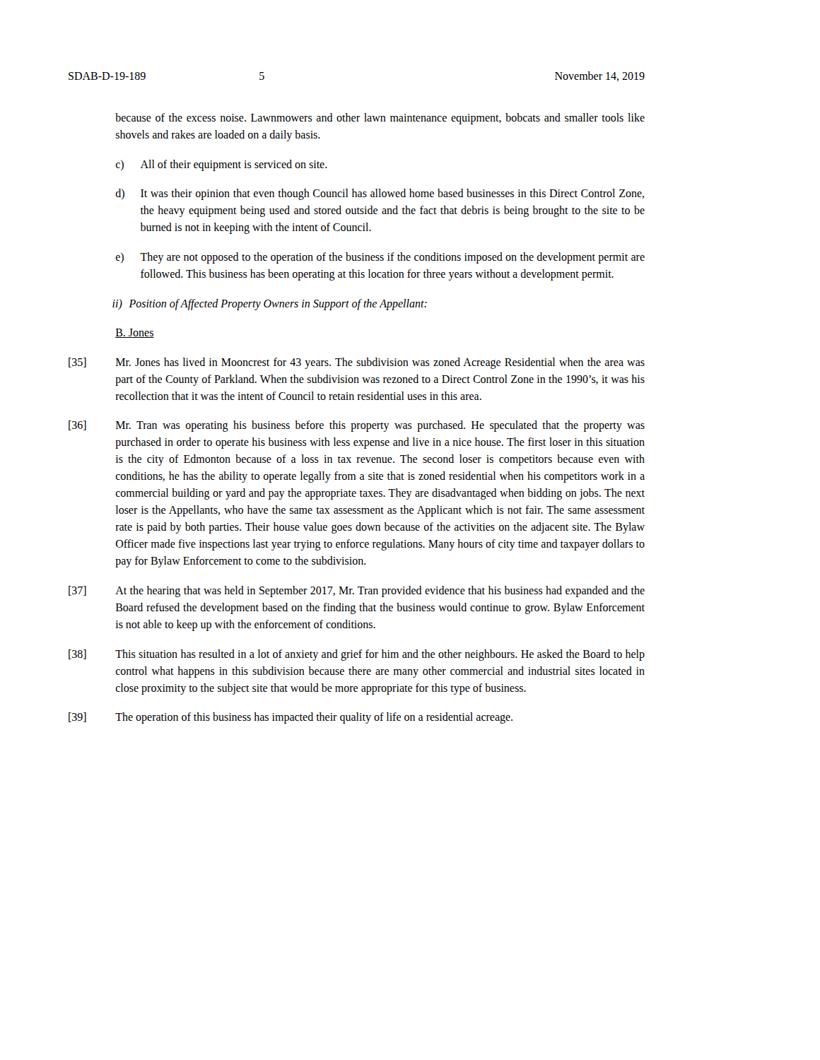SDAB-D-19-189
5
November 14, 2019
because of the excess noise. Lawnmowers and other lawn maintenance equipment, bobcats and smaller tools like shovels and rakes are loaded on a daily basis.
c)
All of their equipment is serviced on site.
d)
It was their opinion that even though Council has allowed home based businesses in this Direct Control Zone, the heavy equipment being used and stored outside and the fact that debris is being brought to the site to be burned is not in keeping with the intent of Council.
e)
They are not opposed to the operation of the business if the conditions imposed on the development permit are followed. This business has been operating at this location for three years without a development permit.
ii)
Position of Affected Property Owners in Support of the Appellant:
B. Jones
[35]
Mr. Jones has lived in Mooncrest for 43 years. The subdivision was zoned Acreage Residential when the area was part of the County of Parkland. When the subdivision was rezoned to a Direct Control Zone in the 1990’s, it was his recollection that it was the intent of Council to retain residential uses in this area.
[36]
Mr. Tran was operating his business before this property was purchased. He speculated that the property was purchased in order to operate his business with less expense and live in a nice house. The first loser in this situation is the city of Edmonton because of a loss in tax revenue. The second loser is competitors because even with conditions, he has the ability to operate legally from a site that is zoned residential when his competitors work in a commercial building or yard and pay the appropriate taxes. They are disadvantaged when bidding on jobs. The next loser is the Appellants, who have the same tax assessment as the Applicant which is not fair. The same assessment rate is paid by both parties. Their house value goes down because of the activities on the adjacent site. The Bylaw Officer made five inspections last year trying to enforce regulations. Many hours of city time and taxpayer dollars to pay for Bylaw Enforcement to come to the subdivision.
[37]
At the hearing that was held in September 2017, Mr. Tran provided evidence that his business had expanded and the Board refused the development based on the finding that the business would continue to grow. Bylaw Enforcement is not able to keep up with the enforcement of conditions.
[38]
This situation has resulted in a lot of anxiety and grief for him and the other neighbours. He asked the Board to help control what happens in this subdivision because there are many other commercial and industrial sites located in close proximity to the subject site that would be more appropriate for this type of business.
[39]
The operation of this business has impacted their quality of life on a residential acreage.